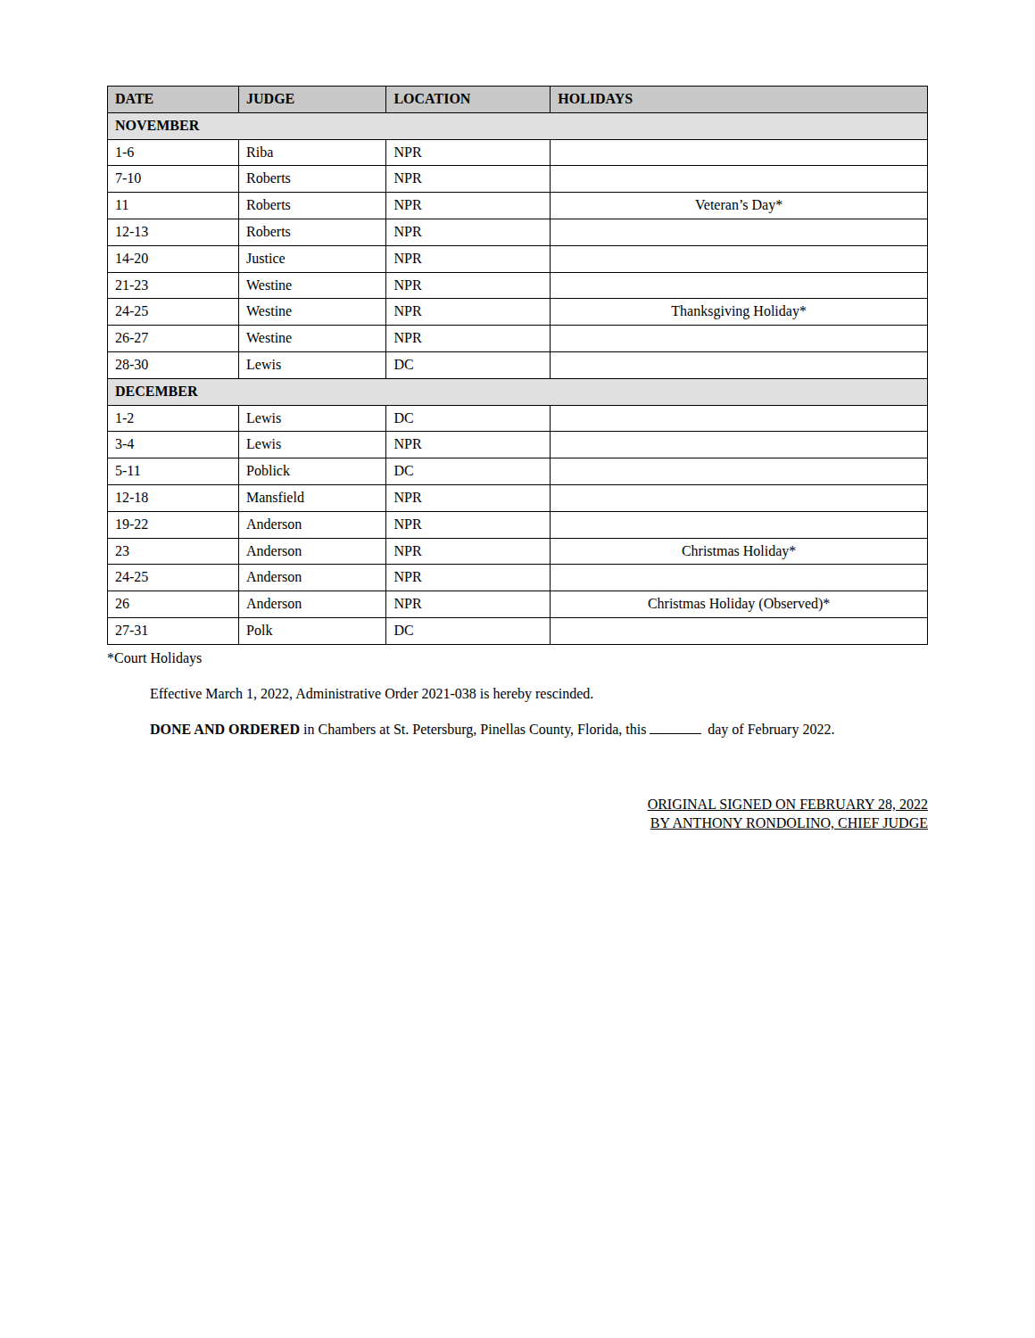| DATE | JUDGE | LOCATION | HOLIDAYS |
| --- | --- | --- | --- |
| NOVEMBER |
| 1-6 | Riba | NPR | |
| 7-10 | Roberts | NPR | |
| 11 | Roberts | NPR | Veteran’s Day* |
| 12-13 | Roberts | NPR | |
| 14-20 | Justice | NPR | |
| 21-23 | Westine | NPR | |
| 24-25 | Westine | NPR | Thanksgiving Holiday* |
| 26-27 | Westine | NPR | |
| 28-30 | Lewis | DC | |
| DECEMBER |
| 1-2 | Lewis | DC | |
| 3-4 | Lewis | NPR | |
| 5-11 | Poblick | DC | |
| 12-18 | Mansfield | NPR | |
| 19-22 | Anderson | NPR | |
| 23 | Anderson | NPR | Christmas Holiday* |
| 24-25 | Anderson | NPR | |
| 26 | Anderson | NPR | Christmas Holiday (Observed)* |
| 27-31 | Polk | DC | |
*Court Holidays
Effective March 1, 2022, Administrative Order 2021-038 is hereby rescinded.
DONE AND ORDERED in Chambers at St. Petersburg, Pinellas County, Florida, this day of February 2022.
ORIGINAL SIGNED ON FEBRUARY 28, 2022
BY ANTHONY RONDOLINO, CHIEF JUDGE